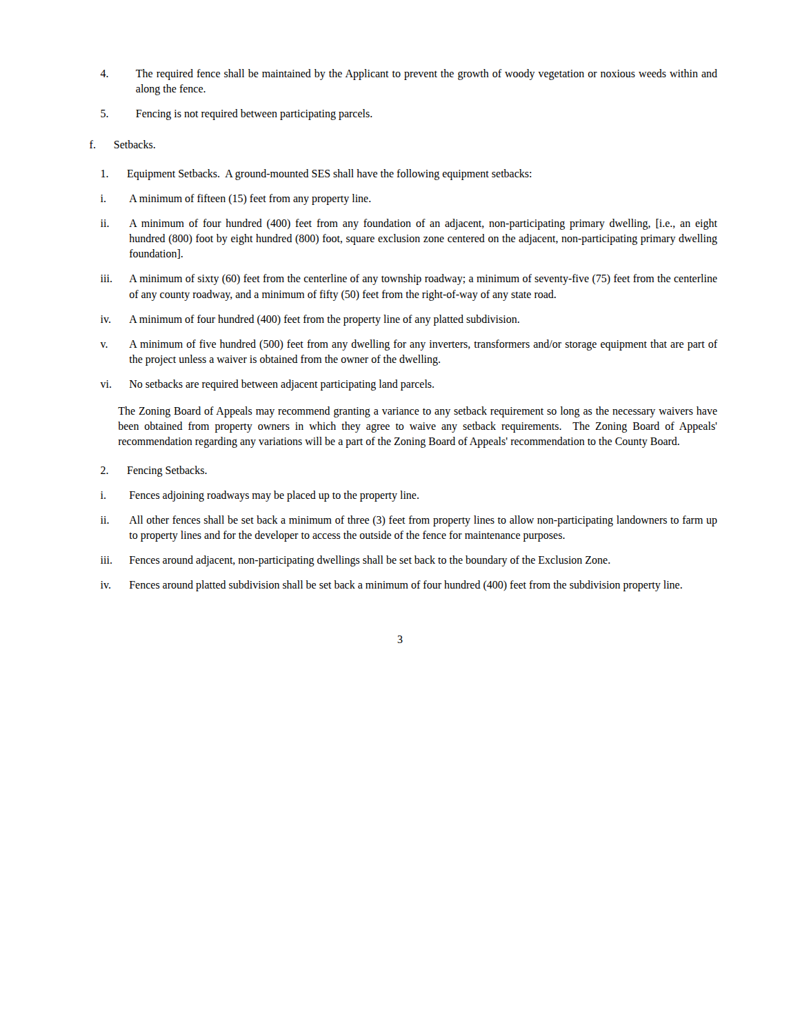4. The required fence shall be maintained by the Applicant to prevent the growth of woody vegetation or noxious weeds within and along the fence.
5. Fencing is not required between participating parcels.
f. Setbacks.
1. Equipment Setbacks. A ground-mounted SES shall have the following equipment setbacks:
i. A minimum of fifteen (15) feet from any property line.
ii. A minimum of four hundred (400) feet from any foundation of an adjacent, non-participating primary dwelling, [i.e., an eight hundred (800) foot by eight hundred (800) foot, square exclusion zone centered on the adjacent, non-participating primary dwelling foundation].
iii. A minimum of sixty (60) feet from the centerline of any township roadway; a minimum of seventy-five (75) feet from the centerline of any county roadway, and a minimum of fifty (50) feet from the right-of-way of any state road.
iv. A minimum of four hundred (400) feet from the property line of any platted subdivision.
v. A minimum of five hundred (500) feet from any dwelling for any inverters, transformers and/or storage equipment that are part of the project unless a waiver is obtained from the owner of the dwelling.
vi. No setbacks are required between adjacent participating land parcels.
The Zoning Board of Appeals may recommend granting a variance to any setback requirement so long as the necessary waivers have been obtained from property owners in which they agree to waive any setback requirements. The Zoning Board of Appeals' recommendation regarding any variations will be a part of the Zoning Board of Appeals' recommendation to the County Board.
2. Fencing Setbacks.
i. Fences adjoining roadways may be placed up to the property line.
ii. All other fences shall be set back a minimum of three (3) feet from property lines to allow non-participating landowners to farm up to property lines and for the developer to access the outside of the fence for maintenance purposes.
iii. Fences around adjacent, non-participating dwellings shall be set back to the boundary of the Exclusion Zone.
iv. Fences around platted subdivision shall be set back a minimum of four hundred (400) feet from the subdivision property line.
3